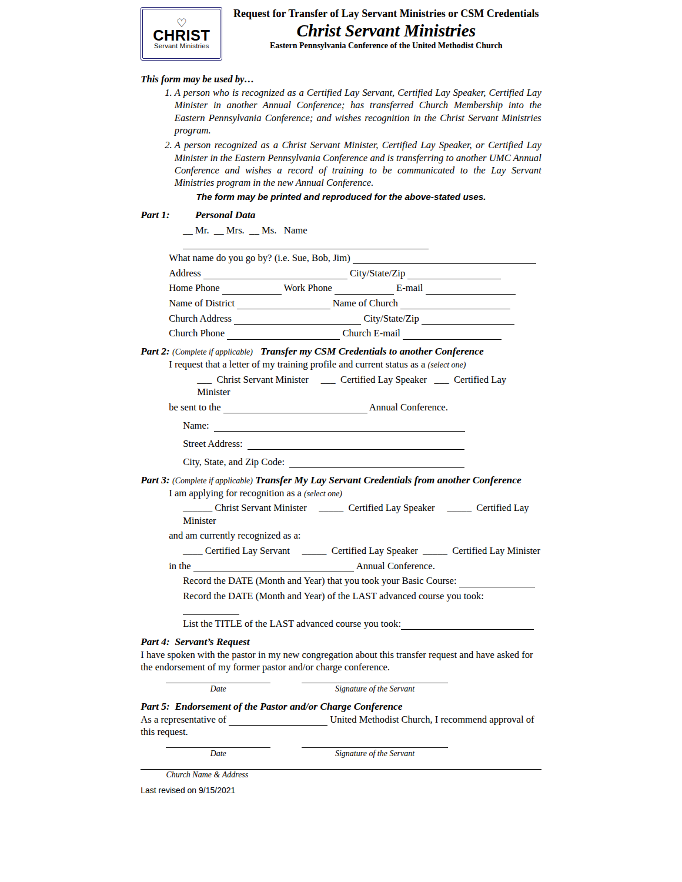♡
CHRIST
Servant Ministries
Request for Transfer of Lay Servant Ministries or CSM Credentials
Christ Servant Ministries
Eastern Pennsylvania Conference of the United Methodist Church
This form may be used by…
A person who is recognized as a Certified Lay Servant, Certified Lay Speaker, Certified Lay Minister in another Annual Conference; has transferred Church Membership into the Eastern Pennsylvania Conference; and wishes recognition in the Christ Servant Ministries program.
A person recognized as a Christ Servant Minister, Certified Lay Speaker, or Certified Lay Minister in the Eastern Pennsylvania Conference and is transferring to another UMC Annual Conference and wishes a record of training to be communicated to the Lay Servant Ministries program in the new Annual Conference.
The form may be printed and reproduced for the above-stated uses.
Part 1: Personal Data
__ Mr. __ Mrs. __ Ms. Name
What name do you go by? (i.e. Sue, Bob, Jim)
Address City/State/Zip
Home Phone Work Phone E-mail
Name of District Name of Church
Church Address City/State/Zip
Church Phone Church E-mail
Part 2: (Complete if applicable) Transfer my CSM Credentials to another Conference
I request that a letter of my training profile and current status as a (select one)
___ Christ Servant Minister ___ Certified Lay Speaker ___ Certified Lay Minister
be sent to the Annual Conference.
Name:
Street Address:
City, State, and Zip Code:
Part 3: (Complete if applicable) Transfer My Lay Servant Credentials from another Conference
I am applying for recognition as a (select one)
______ Christ Servant Minister _____ Certified Lay Speaker _____ Certified Lay Minister
and am currently recognized as a:
____ Certified Lay Servant _____ Certified Lay Speaker _____ Certified Lay Minister
in the Annual Conference.
Record the DATE (Month and Year) that you took your Basic Course:
Record the DATE (Month and Year) of the LAST advanced course you took:
List the TITLE of the LAST advanced course you took:
Part 4: Servant’s Request
I have spoken with the pastor in my new congregation about this transfer request and have asked for the endorsement of my former pastor and/or charge conference.
Date
Signature of the Servant
Part 5: Endorsement of the Pastor and/or Charge Conference
As a representative of United Methodist Church, I recommend approval of this request.
Date
Signature of the Servant
Church Name & Address
Last revised on 9/15/2021